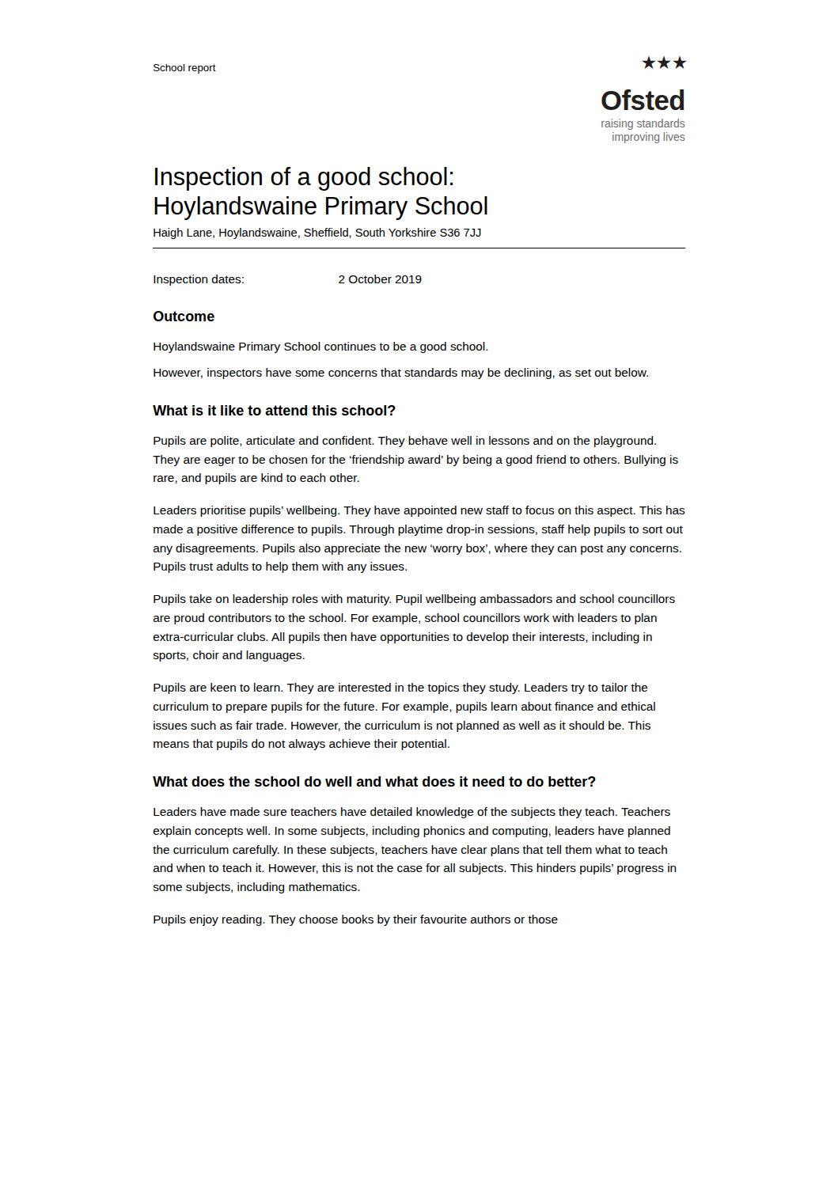School report
★ ★ ★
Ofsted
raising standards
improving lives
Inspection of a good school:
Hoylandswaine Primary School
Haigh Lane, Hoylandswaine, Sheffield, South Yorkshire S36 7JJ
Inspection dates:
2 October 2019
Outcome
Hoylandswaine Primary School continues to be a good school.
However, inspectors have some concerns that standards may be declining, as set out below.
What is it like to attend this school?
Pupils are polite, articulate and confident. They behave well in lessons and on the playground. They are eager to be chosen for the ‘friendship award’ by being a good friend to others. Bullying is rare, and pupils are kind to each other.
Leaders prioritise pupils’ wellbeing. They have appointed new staff to focus on this aspect. This has made a positive difference to pupils. Through playtime drop-in sessions, staff help pupils to sort out any disagreements. Pupils also appreciate the new ‘worry box’, where they can post any concerns. Pupils trust adults to help them with any issues.
Pupils take on leadership roles with maturity. Pupil wellbeing ambassadors and school councillors are proud contributors to the school. For example, school councillors work with leaders to plan extra-curricular clubs. All pupils then have opportunities to develop their interests, including in sports, choir and languages.
Pupils are keen to learn. They are interested in the topics they study. Leaders try to tailor the curriculum to prepare pupils for the future. For example, pupils learn about finance and ethical issues such as fair trade. However, the curriculum is not planned as well as it should be. This means that pupils do not always achieve their potential.
What does the school do well and what does it need to do better?
Leaders have made sure teachers have detailed knowledge of the subjects they teach. Teachers explain concepts well. In some subjects, including phonics and computing, leaders have planned the curriculum carefully. In these subjects, teachers have clear plans that tell them what to teach and when to teach it. However, this is not the case for all subjects. This hinders pupils’ progress in some subjects, including mathematics.
Pupils enjoy reading. They choose books by their favourite authors or those